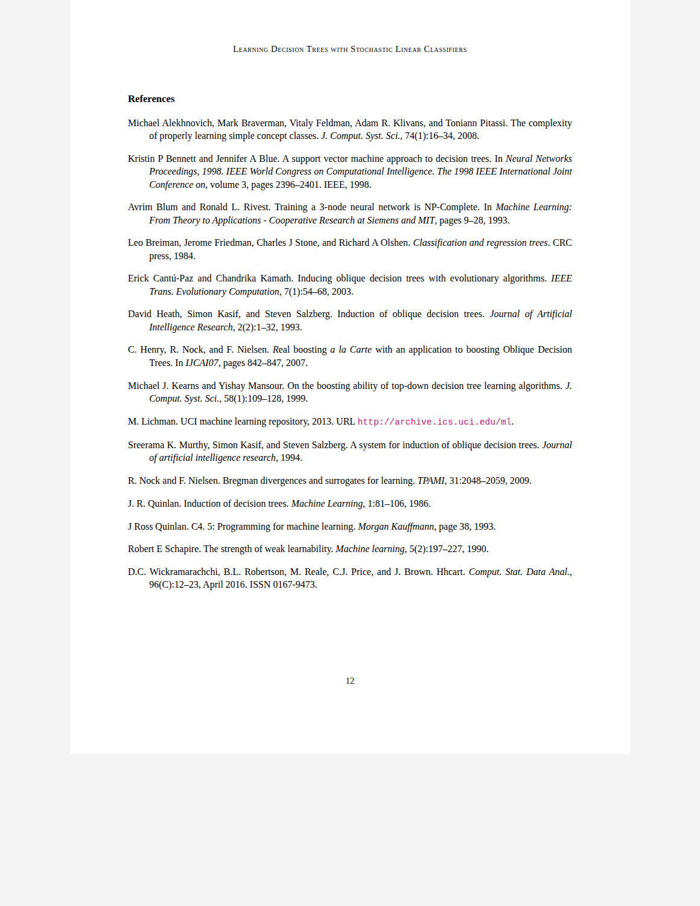Learning Decision Trees with Stochastic Linear Classifiers
References
Michael Alekhnovich, Mark Braverman, Vitaly Feldman, Adam R. Klivans, and Toniann Pitassi. The complexity of properly learning simple concept classes. J. Comput. Syst. Sci., 74(1):16–34, 2008.
Kristin P Bennett and Jennifer A Blue. A support vector machine approach to decision trees. In Neural Networks Proceedings, 1998. IEEE World Congress on Computational Intelligence. The 1998 IEEE International Joint Conference on, volume 3, pages 2396–2401. IEEE, 1998.
Avrim Blum and Ronald L. Rivest. Training a 3-node neural network is NP-Complete. In Machine Learning: From Theory to Applications - Cooperative Research at Siemens and MIT, pages 9–28, 1993.
Leo Breiman, Jerome Friedman, Charles J Stone, and Richard A Olshen. Classification and regression trees. CRC press, 1984.
Erick Cantú-Paz and Chandrika Kamath. Inducing oblique decision trees with evolutionary algorithms. IEEE Trans. Evolutionary Computation, 7(1):54–68, 2003.
David Heath, Simon Kasif, and Steven Salzberg. Induction of oblique decision trees. Journal of Artificial Intelligence Research, 2(2):1–32, 1993.
C. Henry, R. Nock, and F. Nielsen. Real boosting a la Carte with an application to boosting Oblique Decision Trees. In IJCAI07, pages 842–847, 2007.
Michael J. Kearns and Yishay Mansour. On the boosting ability of top-down decision tree learning algorithms. J. Comput. Syst. Sci., 58(1):109–128, 1999.
M. Lichman. UCI machine learning repository, 2013. URL http://archive.ics.uci.edu/ml.
Sreerama K. Murthy, Simon Kasif, and Steven Salzberg. A system for induction of oblique decision trees. Journal of artificial intelligence research, 1994.
R. Nock and F. Nielsen. Bregman divergences and surrogates for learning. TPAMI, 31:2048–2059, 2009.
J. R. Quinlan. Induction of decision trees. Machine Learning, 1:81–106, 1986.
J Ross Quinlan. C4. 5: Programming for machine learning. Morgan Kauffmann, page 38, 1993.
Robert E Schapire. The strength of weak learnability. Machine learning, 5(2):197–227, 1990.
D.C. Wickramarachchi, B.L. Robertson, M. Reale, C.J. Price, and J. Brown. Hhcart. Comput. Stat. Data Anal., 96(C):12–23, April 2016. ISSN 0167-9473.
12